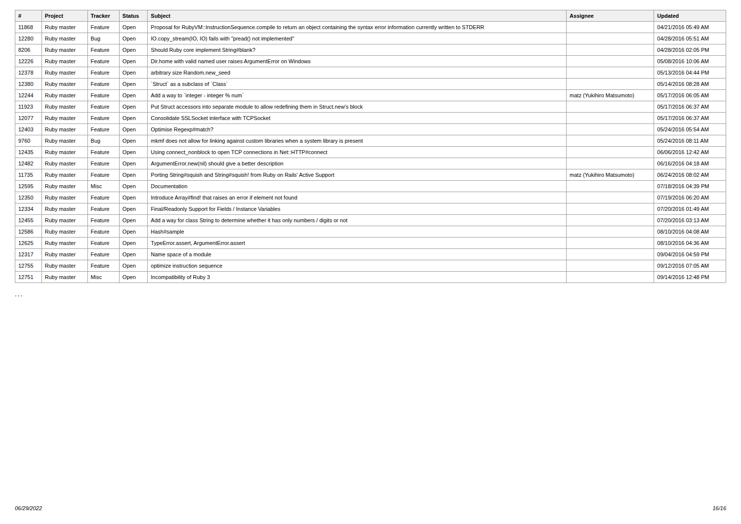Ruby master issues
| # | Project | Tracker | Status | Subject | Assignee | Updated |
| --- | --- | --- | --- | --- | --- | --- |
| 11868 | Ruby master | Feature | Open | Proposal for RubyVM::InstructionSequence.compile to return an object containing the syntax error information currently written to STDERR | | 04/21/2016 05:49 AM |
| 12280 | Ruby master | Bug | Open | IO.copy_stream(IO, IO) fails with "pread() not implemented" | | 04/28/2016 05:51 AM |
| 8206 | Ruby master | Feature | Open | Should Ruby core implement String#blank? | | 04/28/2016 02:05 PM |
| 12226 | Ruby master | Feature | Open | Dir.home with valid named user raises ArgumentError on Windows | | 05/08/2016 10:06 AM |
| 12378 | Ruby master | Feature | Open | arbitrary size Random.new_seed | | 05/13/2016 04:44 PM |
| 12380 | Ruby master | Feature | Open | `Struct` as a subclass of `Class` | | 05/14/2016 08:28 AM |
| 12244 | Ruby master | Feature | Open | Add a way to `integer - integer % num` | matz (Yukihiro Matsumoto) | 05/17/2016 06:05 AM |
| 11923 | Ruby master | Feature | Open | Put Struct accessors into separate module to allow redefining them in Struct.new's block | | 05/17/2016 06:37 AM |
| 12077 | Ruby master | Feature | Open | Consolidate SSLSocket interface with TCPSocket | | 05/17/2016 06:37 AM |
| 12403 | Ruby master | Feature | Open | Optimise Regexp#match? | | 05/24/2016 05:54 AM |
| 9760 | Ruby master | Bug | Open | mkmf does not allow for linking against custom libraries when a system library is present | | 05/24/2016 08:11 AM |
| 12435 | Ruby master | Feature | Open | Using connect_nonblock to open TCP connections in Net::HTTP#connect | | 06/06/2016 12:42 AM |
| 12482 | Ruby master | Feature | Open | ArgumentError.new(nil) should give a better description | | 06/16/2016 04:18 AM |
| 11735 | Ruby master | Feature | Open | Porting String#squish and String#squish! from Ruby on Rails' Active Support | matz (Yukihiro Matsumoto) | 06/24/2016 08:02 AM |
| 12595 | Ruby master | Misc | Open | Documentation | | 07/18/2016 04:39 PM |
| 12350 | Ruby master | Feature | Open | Introduce Array#find! that raises an error if element not found | | 07/19/2016 06:20 AM |
| 12334 | Ruby master | Feature | Open | Final/Readonly Support for Fields / Instance Variables | | 07/20/2016 01:49 AM |
| 12455 | Ruby master | Feature | Open | Add a way for class String to determine whether it has only numbers / digits or not | | 07/20/2016 03:13 AM |
| 12586 | Ruby master | Feature | Open | Hash#sample | | 08/10/2016 04:08 AM |
| 12625 | Ruby master | Feature | Open | TypeError.assert, ArgumentError.assert | | 08/10/2016 04:36 AM |
| 12317 | Ruby master | Feature | Open | Name space of a module | | 09/04/2016 04:59 PM |
| 12755 | Ruby master | Feature | Open | optimize instruction sequence | | 09/12/2016 07:05 AM |
| 12751 | Ruby master | Misc | Open | Incompatibility of Ruby 3 | | 09/14/2016 12:48 PM |
...
06/29/2022 16/16